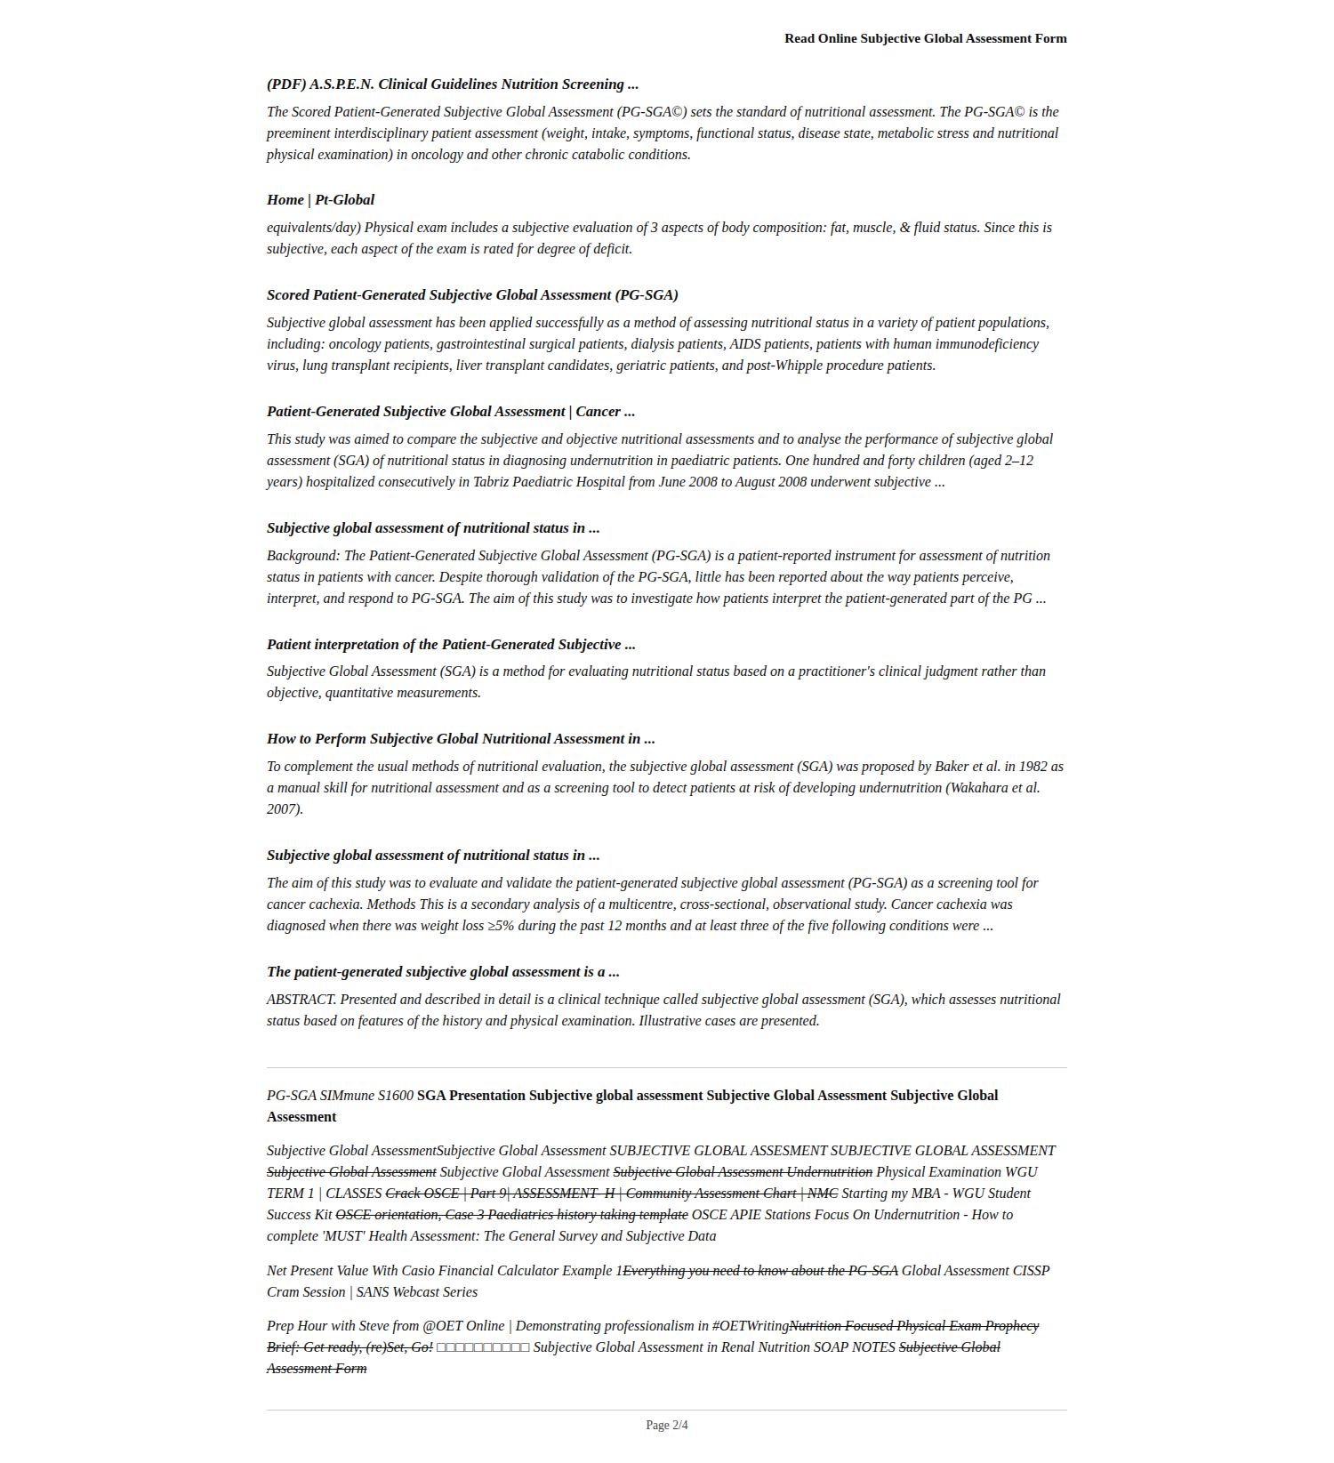Read Online Subjective Global Assessment Form
(PDF) A.S.P.E.N. Clinical Guidelines Nutrition Screening ...
The Scored Patient-Generated Subjective Global Assessment (PG-SGA©) sets the standard of nutritional assessment. The PG-SGA© is the preeminent interdisciplinary patient assessment (weight, intake, symptoms, functional status, disease state, metabolic stress and nutritional physical examination) in oncology and other chronic catabolic conditions.
Home | Pt-Global
equivalents/day) Physical exam includes a subjective evaluation of 3 aspects of body composition: fat, muscle, & fluid status. Since this is subjective, each aspect of the exam is rated for degree of deficit.
Scored Patient-Generated Subjective Global Assessment (PG-SGA)
Subjective global assessment has been applied successfully as a method of assessing nutritional status in a variety of patient populations, including: oncology patients, gastrointestinal surgical patients, dialysis patients, AIDS patients, patients with human immunodeficiency virus, lung transplant recipients, liver transplant candidates, geriatric patients, and post-Whipple procedure patients.
Patient-Generated Subjective Global Assessment | Cancer ...
This study was aimed to compare the subjective and objective nutritional assessments and to analyse the performance of subjective global assessment (SGA) of nutritional status in diagnosing undernutrition in paediatric patients. One hundred and forty children (aged 2–12 years) hospitalized consecutively in Tabriz Paediatric Hospital from June 2008 to August 2008 underwent subjective ...
Subjective global assessment of nutritional status in ...
Background: The Patient-Generated Subjective Global Assessment (PG-SGA) is a patient-reported instrument for assessment of nutrition status in patients with cancer. Despite thorough validation of the PG-SGA, little has been reported about the way patients perceive, interpret, and respond to PG-SGA. The aim of this study was to investigate how patients interpret the patient-generated part of the PG ...
Patient interpretation of the Patient-Generated Subjective ...
Subjective Global Assessment (SGA) is a method for evaluating nutritional status based on a practitioner's clinical judgment rather than objective, quantitative measurements.
How to Perform Subjective Global Nutritional Assessment in ...
To complement the usual methods of nutritional evaluation, the subjective global assessment (SGA) was proposed by Baker et al. in 1982 as a manual skill for nutritional assessment and as a screening tool to detect patients at risk of developing undernutrition (Wakahara et al. 2007).
Subjective global assessment of nutritional status in ...
The aim of this study was to evaluate and validate the patient-generated subjective global assessment (PG-SGA) as a screening tool for cancer cachexia. Methods This is a secondary analysis of a multicentre, cross-sectional, observational study. Cancer cachexia was diagnosed when there was weight loss ≥5% during the past 12 months and at least three of the five following conditions were ...
The patient-generated subjective global assessment is a ...
ABSTRACT. Presented and described in detail is a clinical technique called subjective global assessment (SGA), which assesses nutritional status based on features of the history and physical examination. Illustrative cases are presented.
PG-SGA SIMmune S1600 SGA Presentation Subjective global assessment Subjective Global Assessment Subjective Global Assessment
Subjective Global AssessmentSubjective Global Assessment SUBJECTIVE GLOBAL ASSESMENT SUBJECTIVE GLOBAL ASSESSMENT Subjective Global Assessment Subjective Global Assessment Subjective Global Assessment Undernutrition Physical Examination WGU TERM 1 | CLASSES Crack OSCE | Part 9| ASSESSMENT- H | Community Assessment Chart | NMC Starting my MBA - WGU Student Success Kit OSCE orientation, Case 3 Paediatrics history taking template OSCE APIE Stations Focus On Undernutrition - How to complete 'MUST' Health Assessment: The General Survey and Subjective Data
Net Present Value With Casio Financial Calculator Example 1Everything you need to know about the PG-SGA Global Assessment CISSP Cram Session | SANS Webcast Series
Prep Hour with Steve from @OET Online | Demonstrating professionalism in #OETWritingNutrition Focused Physical Exam Prophecy Brief: Get ready, (re)Set, Go! □□□□□□□□□□ Subjective Global Assessment in Renal Nutrition SOAP NOTES Subjective Global Assessment Form
Page 2/4